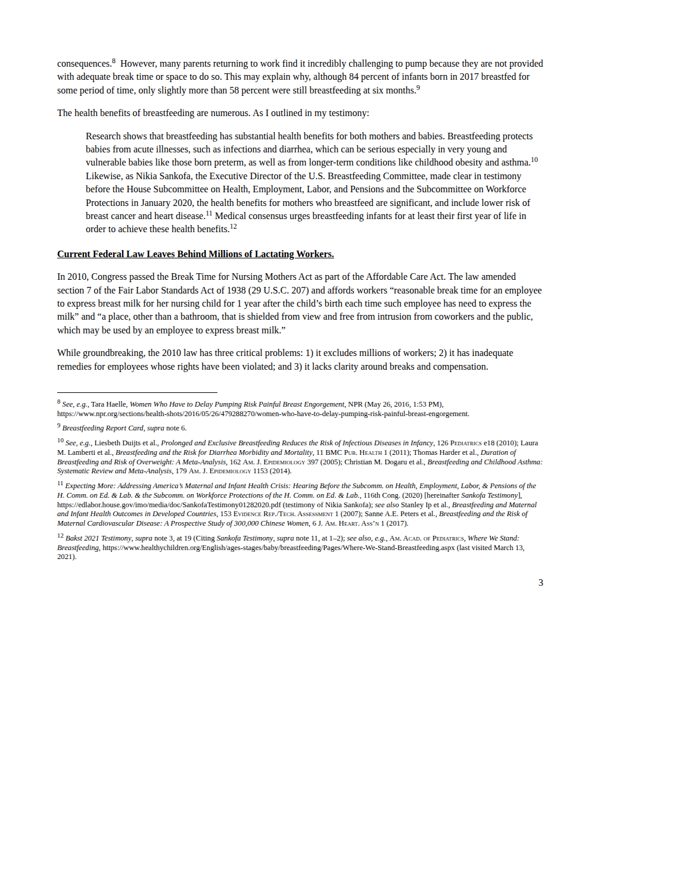consequences.8 However, many parents returning to work find it incredibly challenging to pump because they are not provided with adequate break time or space to do so. This may explain why, although 84 percent of infants born in 2017 breastfed for some period of time, only slightly more than 58 percent were still breastfeeding at six months.9
The health benefits of breastfeeding are numerous. As I outlined in my testimony:
Research shows that breastfeeding has substantial health benefits for both mothers and babies. Breastfeeding protects babies from acute illnesses, such as infections and diarrhea, which can be serious especially in very young and vulnerable babies like those born preterm, as well as from longer-term conditions like childhood obesity and asthma.10 Likewise, as Nikia Sankofa, the Executive Director of the U.S. Breastfeeding Committee, made clear in testimony before the House Subcommittee on Health, Employment, Labor, and Pensions and the Subcommittee on Workforce Protections in January 2020, the health benefits for mothers who breastfeed are significant, and include lower risk of breast cancer and heart disease.11 Medical consensus urges breastfeeding infants for at least their first year of life in order to achieve these health benefits.12
Current Federal Law Leaves Behind Millions of Lactating Workers.
In 2010, Congress passed the Break Time for Nursing Mothers Act as part of the Affordable Care Act. The law amended section 7 of the Fair Labor Standards Act of 1938 (29 U.S.C. 207) and affords workers “reasonable break time for an employee to express breast milk for her nursing child for 1 year after the child’s birth each time such employee has need to express the milk” and “a place, other than a bathroom, that is shielded from view and free from intrusion from coworkers and the public, which may be used by an employee to express breast milk.”
While groundbreaking, the 2010 law has three critical problems: 1) it excludes millions of workers; 2) it has inadequate remedies for employees whose rights have been violated; and 3) it lacks clarity around breaks and compensation.
8 See, e.g., Tara Haelle, Women Who Have to Delay Pumping Risk Painful Breast Engorgement, NPR (May 26, 2016, 1:53 PM), https://www.npr.org/sections/health-shots/2016/05/26/479288270/women-who-have-to-delay-pumping-risk-painful-breast-engorgement.
9 Breastfeeding Report Card, supra note 6.
10 See, e.g., Liesbeth Duijts et al., Prolonged and Exclusive Breastfeeding Reduces the Risk of Infectious Diseases in Infancy, 126 Pediatrics e18 (2010); Laura M. Lamberti et al., Breastfeeding and the Risk for Diarrhea Morbidity and Mortality, 11 BMC Pub. Health 1 (2011); Thomas Harder et al., Duration of Breastfeeding and Risk of Overweight: A Meta-Analysis, 162 Am. J. Epidemiology 397 (2005); Christian M. Dogaru et al., Breastfeeding and Childhood Asthma: Systematic Review and Meta-Analysis, 179 Am. J. Epidemiology 1153 (2014).
11 Expecting More: Addressing America’s Maternal and Infant Health Crisis: Hearing Before the Subcomm. on Health, Employment, Labor, & Pensions of the H. Comm. on Ed. & Lab. & the Subcomm. on Workforce Protections of the H. Comm. on Ed. & Lab., 116th Cong. (2020) [hereinafter Sankofa Testimony], https://edlabor.house.gov/imo/media/doc/SankofaTestimony01282020.pdf (testimony of Nikia Sankofa); see also Stanley Ip et al., Breastfeeding and Maternal and Infant Health Outcomes in Developed Countries, 153 Evidence Rep./Tech. Assessment 1 (2007); Sanne A.E. Peters et al., Breastfeeding and the Risk of Maternal Cardiovascular Disease: A Prospective Study of 300,000 Chinese Women, 6 J. Am. Heart. Ass’n 1 (2017).
12 Bakst 2021 Testimony, supra note 3, at 19 (Citing Sankofa Testimony, supra note 11, at 1–2); see also, e.g., Am. Acad. of Pediatrics, Where We Stand: Breastfeeding, https://www.healthychildren.org/English/ages-stages/baby/breastfeeding/Pages/Where-We-Stand-Breastfeeding.aspx (last visited March 13, 2021).
3